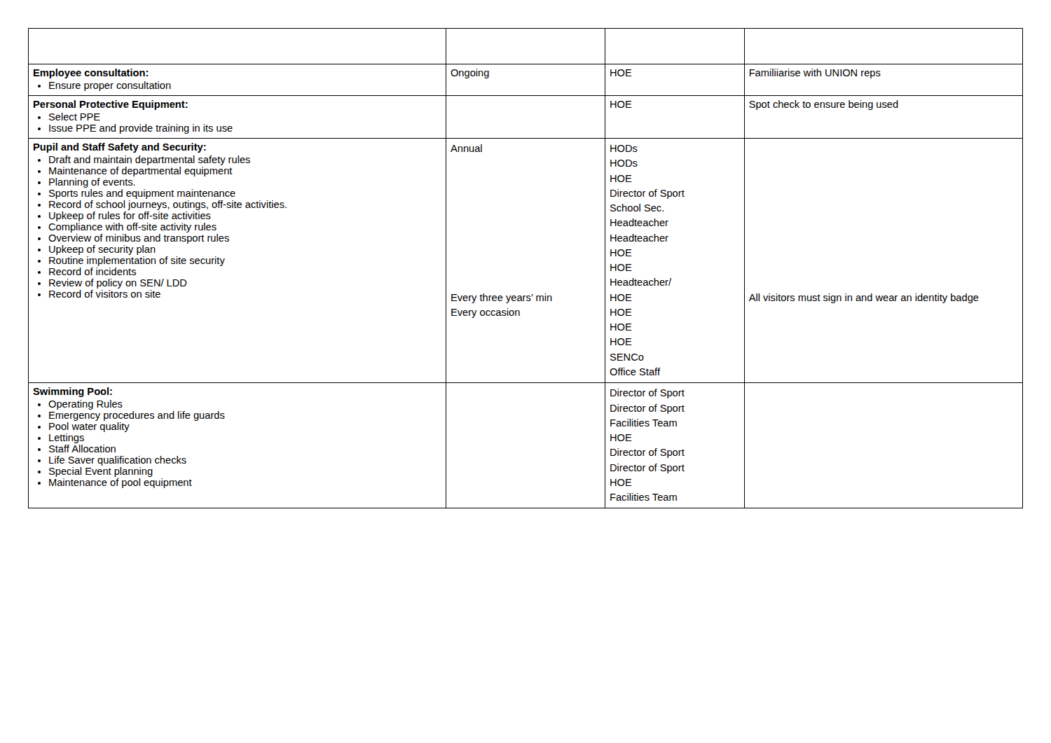| Employee consultation: Ensure proper consultation | Ongoing | HOE | Familiiarise with UNION reps |
| Personal Protective Equipment: Select PPE Issue PPE and provide training in its use | | HOE | Spot check to ensure being used |
| Pupil and Staff Safety and Security: Draft and maintain departmental safety rules Maintenance of departmental equipment Planning of events. Sports rules and equipment maintenance Record of school journeys, outings, off-site activities. Upkeep of rules for off-site activities Compliance with off-site activity rules Overview of minibus and transport rules Upkeep of security plan Routine implementation of site security Record of incidents Review of policy on SEN/ LDD Record of visitors on site | Annual Every three years’ min Every occasion | HODs HODs HOE Director of Sport School Sec. Headteacher Headteacher HOE HOE Headteacher/ HOE HOE HOE HOE SENCo Office Staff | All visitors must sign in and wear an identity badge |
| Swimming Pool: Operating Rules Emergency procedures and life guards Pool water quality Lettings Staff Allocation Life Saver qualification checks Special Event planning Maintenance of pool equipment | | Director of Sport Director of Sport Facilities Team HOE Director of Sport Director of Sport HOE Facilities Team | |